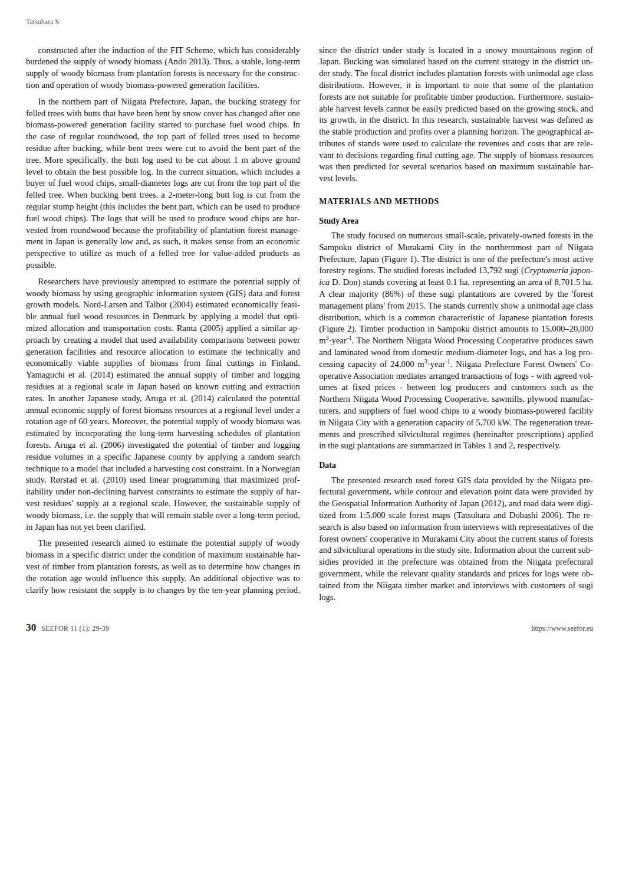Tatsuhara S
constructed after the induction of the FIT Scheme, which has considerably burdened the supply of woody biomass (Ando 2013). Thus, a stable, long-term supply of woody biomass from plantation forests is necessary for the construction and operation of woody biomass-powered generation facilities.
In the northern part of Niigata Prefecture, Japan, the bucking strategy for felled trees with butts that have been bent by snow cover has changed after one biomass-powered generation facility started to purchase fuel wood chips. In the case of regular roundwood, the top part of felled trees used to become residue after bucking, while bent trees were cut to avoid the bent part of the tree. More specifically, the butt log used to be cut about 1 m above ground level to obtain the best possible log. In the current situation, which includes a buyer of fuel wood chips, small-diameter logs are cut from the top part of the felled tree. When bucking bent trees, a 2-meter-long butt log is cut from the regular stump height (this includes the bent part, which can be used to produce fuel wood chips). The logs that will be used to produce wood chips are harvested from roundwood because the profitability of plantation forest management in Japan is generally low and, as such, it makes sense from an economic perspective to utilize as much of a felled tree for value-added products as possible.
Researchers have previously attempted to estimate the potential supply of woody biomass by using geographic information system (GIS) data and forest growth models. Nord-Larsen and Talbot (2004) estimated economically feasible annual fuel wood resources in Denmark by applying a model that optimized allocation and transportation costs. Ranta (2005) applied a similar approach by creating a model that used availability comparisons between power generation facilities and resource allocation to estimate the technically and economically viable supplies of biomass from final cuttings in Finland. Yamaguchi et al. (2014) estimated the annual supply of timber and logging residues at a regional scale in Japan based on known cutting and extraction rates. In another Japanese study, Aruga et al. (2014) calculated the potential annual economic supply of forest biomass resources at a regional level under a rotation age of 60 years. Moreover, the potential supply of woody biomass was estimated by incorporating the long-term harvesting schedules of plantation forests. Aruga et al. (2006) investigated the potential of timber and logging residue volumes in a specific Japanese county by applying a random search technique to a model that included a harvesting cost constraint. In a Norwegian study, Rørstad et al. (2010) used linear programming that maximized profitability under non-declining harvest constraints to estimate the supply of harvest residues' supply at a regional scale. However, the sustainable supply of woody biomass, i.e. the supply that will remain stable over a long-term period, in Japan has not yet been clarified.
The presented research aimed to estimate the potential supply of woody biomass in a specific district under the condition of maximum sustainable harvest of timber from plantation forests, as well as to determine how changes in the rotation age would influence this supply. An additional objective was to clarify how resistant the supply is to changes by the ten-year planning period, since the district under study is located in a snowy mountainous region of Japan. Bucking was simulated based on the current strategy in the district under study. The focal district includes plantation forests with unimodal age class distributions. However, it is important to note that some of the plantation forests are not suitable for profitable timber production. Furthermore, sustainable harvest levels cannot be easily predicted based on the growing stock, and its growth, in the district. In this research, sustainable harvest was defined as the stable production and profits over a planning horizon. The geographical attributes of stands were used to calculate the revenues and costs that are relevant to decisions regarding final cutting age. The supply of biomass resources was then predicted for several scenarios based on maximum sustainable harvest levels.
Materials and Methods
Study Area
The study focused on numerous small-scale, privately-owned forests in the Sampoku district of Murakami City in the northernmost part of Niigata Prefecture, Japan (Figure 1). The district is one of the prefecture's most active forestry regions. The studied forests included 13,792 sugi (Cryptomeria japonica D. Don) stands covering at least 0.1 ha, representing an area of 8,701.5 ha. A clear majority (86%) of these sugi plantations are covered by the 'forest management plans' from 2015. The stands currently show a unimodal age class distribution, which is a common characteristic of Japanese plantation forests (Figure 2). Timber production in Sampoku district amounts to 15,000–20,000 m3·year-1. The Northern Niigata Wood Processing Cooperative produces sawn and laminated wood from domestic medium-diameter logs, and has a log processing capacity of 24,000 m3·year-1. Niigata Prefecture Forest Owners' Co-operative Association mediates arranged transactions of logs - with agreed volumes at fixed prices - between log producers and customers such as the Northern Niigata Wood Processing Cooperative, sawmills, plywood manufacturers, and suppliers of fuel wood chips to a woody biomass-powered facility in Niigata City with a generation capacity of 5,700 kW. The regeneration treatments and prescribed silvicultural regimes (hereinafter prescriptions) applied in the sugi plantations are summarized in Tables 1 and 2, respectively.
Data
The presented research used forest GIS data provided by the Niigata prefectural government, while contour and elevation point data were provided by the Geospatial Information Authority of Japan (2012), and road data were digitized from 1:5,000 scale forest maps (Tatsuhara and Dobashi 2006). The research is also based on information from interviews with representatives of the forest owners' cooperative in Murakami City about the current status of forests and silvicultural operations in the study site. Information about the current subsidies provided in the prefecture was obtained from the Niigata prefectural government, while the relevant quality standards and prices for logs were obtained from the Niigata timber market and interviews with customers of sugi logs.
30 SEEFOR 11 (1): 29-39
https://www.seefor.eu